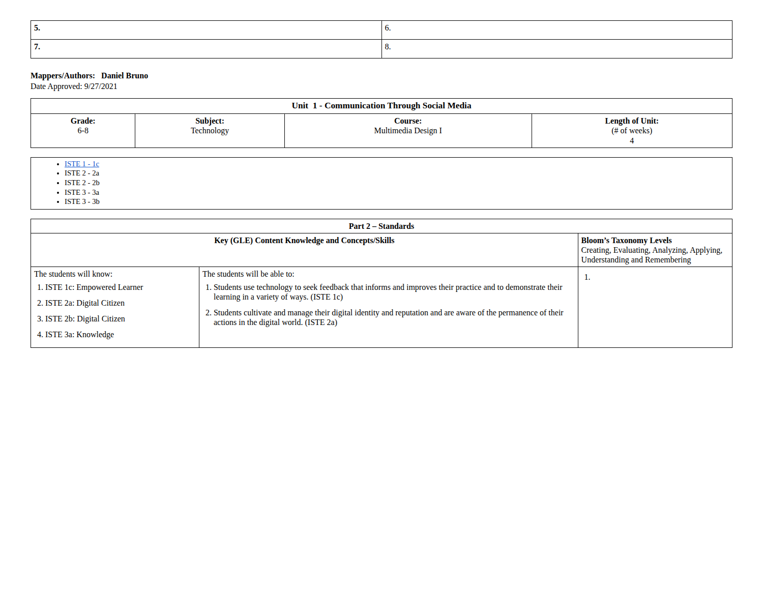| 5. | 6. |
| 7. | 8. |
Mappers/Authors: Daniel Bruno
Date Approved: 9/27/2021
| Unit 1 - Communication Through Social Media |
| Grade: 6-8 | Subject: Technology | Course: Multimedia Design I | Length of Unit: (# of weeks) 4 |
| ISTE 1 - 1c ISTE 2 - 2a ISTE 2 - 2b ISTE 3 - 3a ISTE 3 - 3b |
| Part 2 – Standards |
| Key (GLE) Content Knowledge and Concepts/Skills | Bloom’s Taxonomy Levels Creating, Evaluating, Analyzing, Applying, Understanding and Remembering |
| The students will know: ISTE 1c: Empowered Learner ISTE 2a: Digital Citizen ISTE 2b: Digital Citizen ISTE 3a: Knowledge | The students will be able to: Students use technology to seek feedback that informs and improves their practice and to demonstrate their learning in a variety of ways. (ISTE 1c) Students cultivate and manage their digital identity and reputation and are aware of the permanence of their actions in the digital world. (ISTE 2a) | |